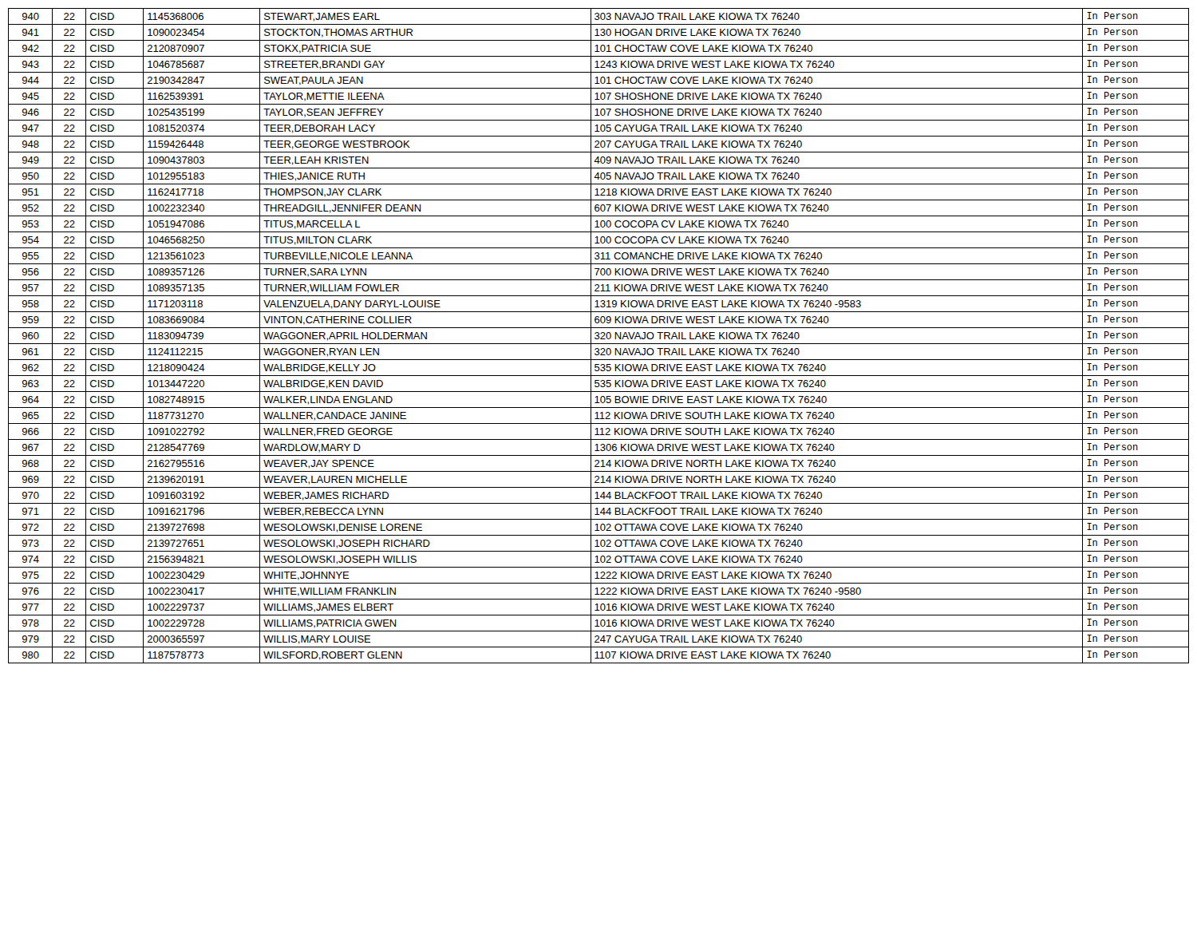| 940 | 22 | CISD | 1145368006 | STEWART,JAMES EARL | 303 NAVAJO TRAIL LAKE KIOWA TX 76240 | In Person |
| 941 | 22 | CISD | 1090023454 | STOCKTON,THOMAS ARTHUR | 130 HOGAN DRIVE LAKE KIOWA TX 76240 | In Person |
| 942 | 22 | CISD | 2120870907 | STOKX,PATRICIA SUE | 101 CHOCTAW COVE LAKE KIOWA TX 76240 | In Person |
| 943 | 22 | CISD | 1046785687 | STREETER,BRANDI GAY | 1243 KIOWA DRIVE WEST LAKE KIOWA TX 76240 | In Person |
| 944 | 22 | CISD | 2190342847 | SWEAT,PAULA JEAN | 101 CHOCTAW COVE LAKE KIOWA TX 76240 | In Person |
| 945 | 22 | CISD | 1162539391 | TAYLOR,METTIE ILEENA | 107 SHOSHONE DRIVE LAKE KIOWA TX 76240 | In Person |
| 946 | 22 | CISD | 1025435199 | TAYLOR,SEAN JEFFREY | 107 SHOSHONE DRIVE LAKE KIOWA TX 76240 | In Person |
| 947 | 22 | CISD | 1081520374 | TEER,DEBORAH LACY | 105 CAYUGA TRAIL LAKE KIOWA TX 76240 | In Person |
| 948 | 22 | CISD | 1159426448 | TEER,GEORGE WESTBROOK | 207 CAYUGA TRAIL LAKE KIOWA TX 76240 | In Person |
| 949 | 22 | CISD | 1090437803 | TEER,LEAH KRISTEN | 409 NAVAJO TRAIL LAKE KIOWA TX 76240 | In Person |
| 950 | 22 | CISD | 1012955183 | THIES,JANICE RUTH | 405 NAVAJO TRAIL LAKE KIOWA TX 76240 | In Person |
| 951 | 22 | CISD | 1162417718 | THOMPSON,JAY CLARK | 1218 KIOWA DRIVE EAST LAKE KIOWA TX 76240 | In Person |
| 952 | 22 | CISD | 1002232340 | THREADGILL,JENNIFER DEANN | 607 KIOWA DRIVE WEST LAKE KIOWA TX 76240 | In Person |
| 953 | 22 | CISD | 1051947086 | TITUS,MARCELLA L | 100 COCOPA CV LAKE KIOWA TX 76240 | In Person |
| 954 | 22 | CISD | 1046568250 | TITUS,MILTON CLARK | 100 COCOPA CV LAKE KIOWA TX 76240 | In Person |
| 955 | 22 | CISD | 1213561023 | TURBEVILLE,NICOLE LEANNA | 311 COMANCHE DRIVE LAKE KIOWA TX 76240 | In Person |
| 956 | 22 | CISD | 1089357126 | TURNER,SARA LYNN | 700 KIOWA DRIVE WEST LAKE KIOWA TX 76240 | In Person |
| 957 | 22 | CISD | 1089357135 | TURNER,WILLIAM FOWLER | 211 KIOWA DRIVE WEST LAKE KIOWA TX 76240 | In Person |
| 958 | 22 | CISD | 1171203118 | VALENZUELA,DANY DARYL-LOUISE | 1319 KIOWA DRIVE EAST LAKE KIOWA TX 76240 -9583 | In Person |
| 959 | 22 | CISD | 1083669084 | VINTON,CATHERINE COLLIER | 609 KIOWA DRIVE WEST LAKE KIOWA TX 76240 | In Person |
| 960 | 22 | CISD | 1183094739 | WAGGONER,APRIL HOLDERMAN | 320 NAVAJO TRAIL LAKE KIOWA TX 76240 | In Person |
| 961 | 22 | CISD | 1124112215 | WAGGONER,RYAN LEN | 320 NAVAJO TRAIL LAKE KIOWA TX 76240 | In Person |
| 962 | 22 | CISD | 1218090424 | WALBRIDGE,KELLY JO | 535 KIOWA DRIVE EAST LAKE KIOWA TX 76240 | In Person |
| 963 | 22 | CISD | 1013447220 | WALBRIDGE,KEN DAVID | 535 KIOWA DRIVE EAST LAKE KIOWA TX 76240 | In Person |
| 964 | 22 | CISD | 1082748915 | WALKER,LINDA ENGLAND | 105 BOWIE DRIVE EAST LAKE KIOWA TX 76240 | In Person |
| 965 | 22 | CISD | 1187731270 | WALLNER,CANDACE JANINE | 112 KIOWA DRIVE SOUTH LAKE KIOWA TX 76240 | In Person |
| 966 | 22 | CISD | 1091022792 | WALLNER,FRED GEORGE | 112 KIOWA DRIVE SOUTH LAKE KIOWA TX 76240 | In Person |
| 967 | 22 | CISD | 2128547769 | WARDLOW,MARY D | 1306 KIOWA DRIVE WEST LAKE KIOWA TX 76240 | In Person |
| 968 | 22 | CISD | 2162795516 | WEAVER,JAY SPENCE | 214 KIOWA DRIVE NORTH LAKE KIOWA TX 76240 | In Person |
| 969 | 22 | CISD | 2139620191 | WEAVER,LAUREN MICHELLE | 214 KIOWA DRIVE NORTH LAKE KIOWA TX 76240 | In Person |
| 970 | 22 | CISD | 1091603192 | WEBER,JAMES RICHARD | 144 BLACKFOOT TRAIL LAKE KIOWA TX 76240 | In Person |
| 971 | 22 | CISD | 1091621796 | WEBER,REBECCA LYNN | 144 BLACKFOOT TRAIL LAKE KIOWA TX 76240 | In Person |
| 972 | 22 | CISD | 2139727698 | WESOLOWSKI,DENISE LORENE | 102 OTTAWA COVE LAKE KIOWA TX 76240 | In Person |
| 973 | 22 | CISD | 2139727651 | WESOLOWSKI,JOSEPH RICHARD | 102 OTTAWA COVE LAKE KIOWA TX 76240 | In Person |
| 974 | 22 | CISD | 2156394821 | WESOLOWSKI,JOSEPH WILLIS | 102 OTTAWA COVE LAKE KIOWA TX 76240 | In Person |
| 975 | 22 | CISD | 1002230429 | WHITE,JOHNNYE | 1222 KIOWA DRIVE EAST LAKE KIOWA TX 76240 | In Person |
| 976 | 22 | CISD | 1002230417 | WHITE,WILLIAM FRANKLIN | 1222 KIOWA DRIVE EAST LAKE KIOWA TX 76240 -9580 | In Person |
| 977 | 22 | CISD | 1002229737 | WILLIAMS,JAMES ELBERT | 1016 KIOWA DRIVE WEST LAKE KIOWA TX 76240 | In Person |
| 978 | 22 | CISD | 1002229728 | WILLIAMS,PATRICIA GWEN | 1016 KIOWA DRIVE WEST LAKE KIOWA TX 76240 | In Person |
| 979 | 22 | CISD | 2000365597 | WILLIS,MARY LOUISE | 247 CAYUGA TRAIL LAKE KIOWA TX 76240 | In Person |
| 980 | 22 | CISD | 1187578773 | WILSFORD,ROBERT GLENN | 1107 KIOWA DRIVE EAST LAKE KIOWA TX 76240 | In Person |